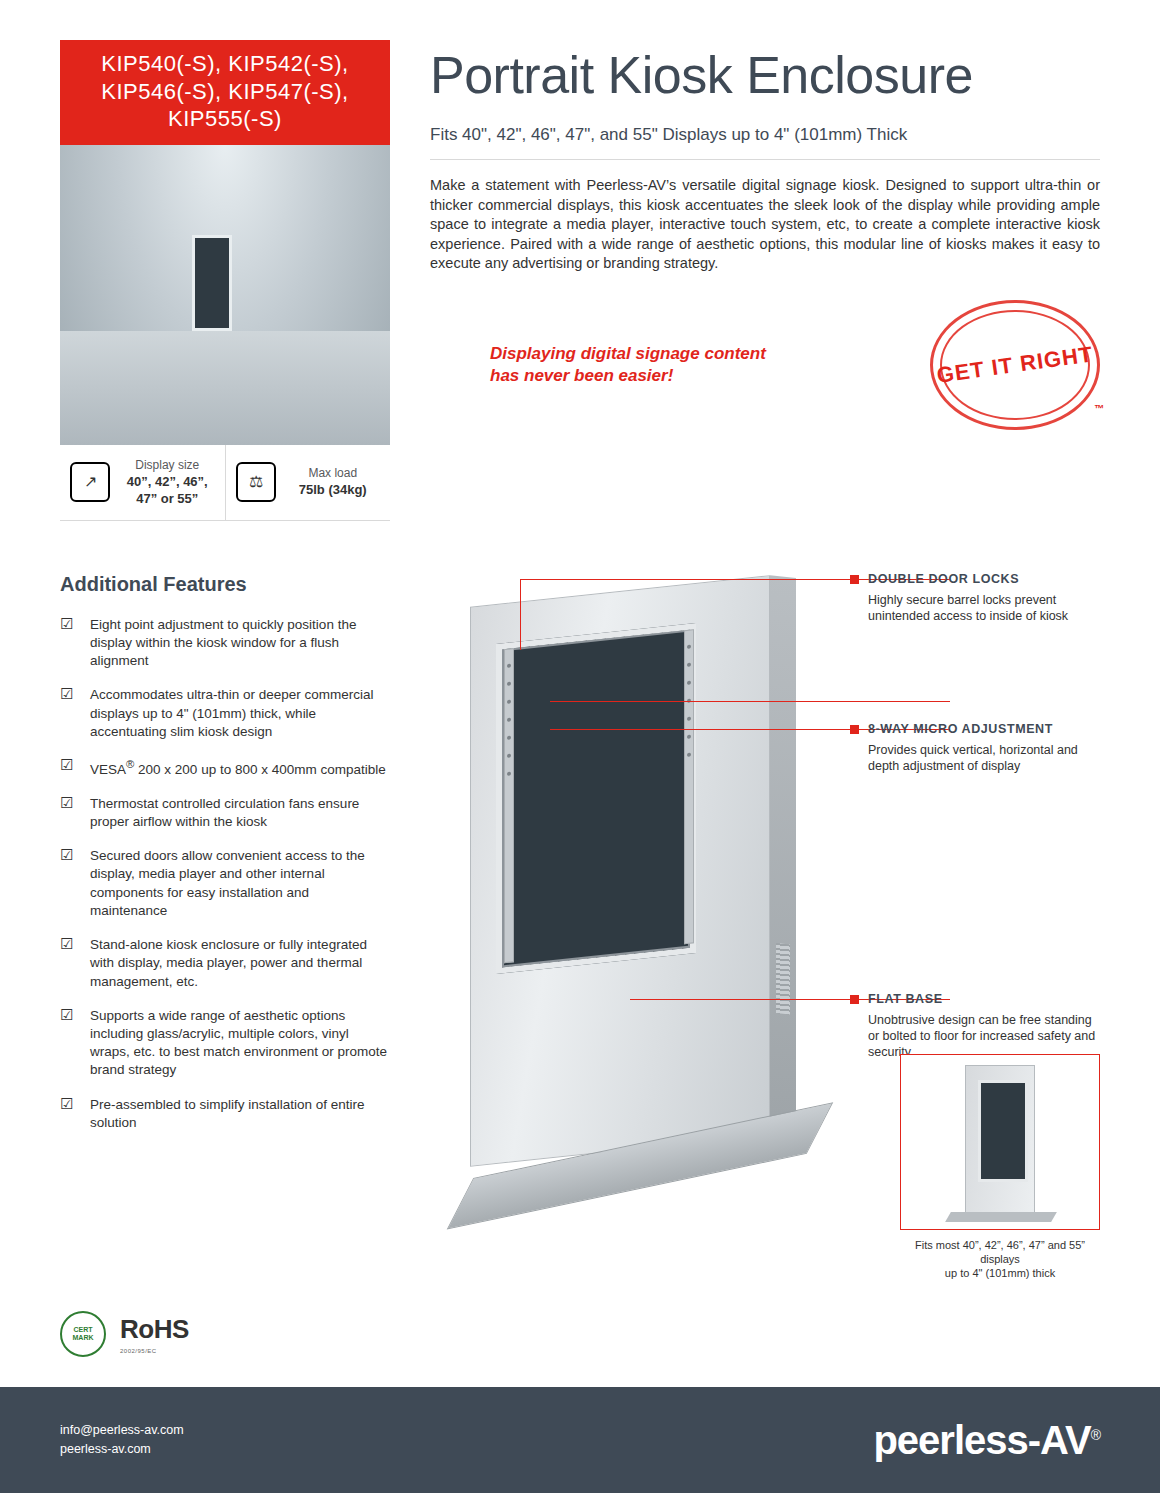KIP540(-S), KIP542(-S),
KIP546(-S), KIP547(-S),
KIP555(-S)
↗
Display size 40”, 42”, 46”,
47” or 55”
⚖
Max load 75lb (34kg)
Portrait Kiosk Enclosure
Fits 40", 42", 46", 47", and 55" Displays up to 4" (101mm) Thick
Make a statement with Peerless-AV’s versatile digital signage kiosk. Designed to support ultra-thin or thicker commercial displays, this kiosk accentuates the sleek look of the display while providing ample space to integrate a media player, interactive touch system, etc, to create a complete interactive kiosk experience. Paired with a wide range of aesthetic options, this modular line of kiosks makes it easy to execute any advertising or branding strategy.
Displaying digital signage content
has never been easier!
GET IT RIGHT
™
Additional Features
Eight point adjustment to quickly position the display within the kiosk window for a flush alignment
Accommodates ultra-thin or deeper commercial displays up to 4" (101mm) thick, while accentuating slim kiosk design
VESA® 200 x 200 up to 800 x 400mm compatible
Thermostat controlled circulation fans ensure proper airflow within the kiosk
Secured doors allow convenient access to the display, media player and other internal components for easy installation and maintenance
Stand-alone kiosk enclosure or fully integrated with display, media player, power and thermal management, etc.
Supports a wide range of aesthetic options including glass/acrylic, multiple colors, vinyl wraps, etc. to best match environment or promote brand strategy
Pre-assembled to simplify installation of entire solution
Double Door Locks
Highly secure barrel locks prevent unintended access to inside of kiosk
8-Way Micro Adjustment
Provides quick vertical, horizontal and depth adjustment of display
Flat Base
Unobtrusive design can be free standing or bolted to floor for increased safety and security
Fits most 40”, 42”, 46”, 47” and 55” displays
up to 4" (101mm) thick
CERT
MARK
RoHS2002/95/EC
info@peerless-av.com
peerless-av.com
peerless-AV®